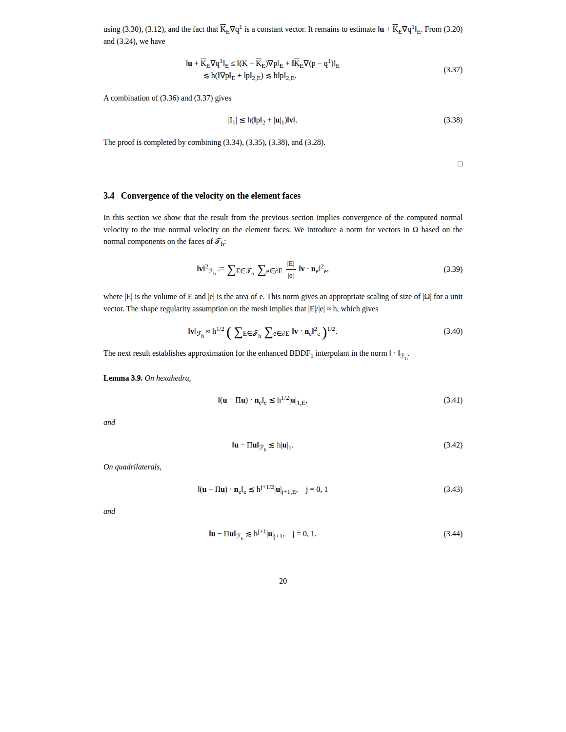using (3.30), (3.12), and the fact that KE∇q1 is a constant vector. It remains to estimate ‖u + KE∇q1‖E. From (3.20) and (3.24), we have
‖u + KE∇q1‖E ≤ ‖(K − KE)∇p‖E + ‖KE∇(p − q1)‖E
≲ h(‖∇p‖E + ‖p‖2,E) ≲ h‖p‖2,E.
(3.37)
A combination of (3.36) and (3.37) gives
|I1| ≲ h(‖p‖2 + |u|1)‖v‖.
(3.38)
The proof is completed by combining (3.34), (3.35), (3.38), and (3.28).
□
3.4 Convergence of the velocity on the element faces
In this section we show that the result from the previous section implies convergence of the computed normal velocity to the true normal velocity on the element faces. We introduce a norm for vectors in Ω based on the normal components on the faces of 𝒯h:
‖v‖2ℱh := ∑E∈𝒯h ∑e∈∂E |E||e| ‖v · ne‖2e,
(3.39)
where |E| is the volume of E and |e| is the area of e. This norm gives an appropriate scaling of size of |Ω| for a unit vector. The shape regularity assumption on the mesh implies that |E|/|e| ≈ h, which gives
‖v‖ℱh ≈ h1/2 ( ∑E∈𝒯h ∑e∈∂E ‖v · ne‖2e )1/2.
(3.40)
The next result establishes approximation for the enhanced BDDF1 interpolant in the norm ‖ · ‖ℱh.
Lemma 3.9. On hexahedra,
‖(u − Πu) · ne‖e ≲ h1/2|u|1,E,
(3.41)
and
‖u − Πu‖ℱh ≲ h|u|1.
(3.42)
On quadrilaterals,
‖(u − Πu) · ne‖e ≲ hj+1/2|u|j+1,E, j = 0, 1
(3.43)
and
‖u − Πu‖ℱh ≲ hj+1|u|j+1, j = 0, 1.
(3.44)
20